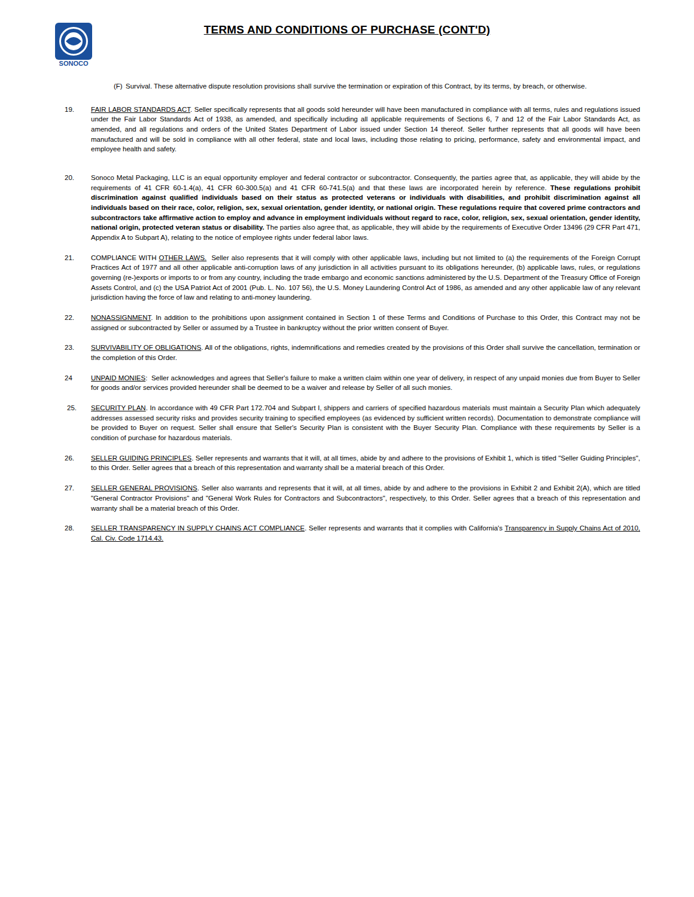SONOCO
TERMS AND CONDITIONS OF PURCHASE (CONT'D)
(F)
Survival. These alternative dispute resolution provisions shall survive the termination or expiration of this Contract, by its terms, by breach, or otherwise.
19.
FAIR LABOR STANDARDS ACT. Seller specifically represents that all goods sold hereunder will have been manufactured in compliance with all terms, rules and regulations issued under the Fair Labor Standards Act of 1938, as amended, and specifically including all applicable requirements of Sections 6, 7 and 12 of the Fair Labor Standards Act, as amended, and all regulations and orders of the United States Department of Labor issued under Section 14 thereof. Seller further represents that all goods will have been manufactured and will be sold in compliance with all other federal, state and local laws, including those relating to pricing, performance, safety and environmental impact, and employee health and safety.
20.
Sonoco Metal Packaging, LLC is an equal opportunity employer and federal contractor or subcontractor. Consequently, the parties agree that, as applicable, they will abide by the requirements of 41 CFR 60-1.4(a), 41 CFR 60-300.5(a) and 41 CFR 60-741.5(a) and that these laws are incorporated herein by reference. These regulations prohibit discrimination against qualified individuals based on their status as protected veterans or individuals with disabilities, and prohibit discrimination against all individuals based on their race, color, religion, sex, sexual orientation, gender identity, or national origin. These regulations require that covered prime contractors and subcontractors take affirmative action to employ and advance in employment individuals without regard to race, color, religion, sex, sexual orientation, gender identity, national origin, protected veteran status or disability. The parties also agree that, as applicable, they will abide by the requirements of Executive Order 13496 (29 CFR Part 471, Appendix A to Subpart A), relating to the notice of employee rights under federal labor laws.
21.
COMPLIANCE WITH OTHER LAWS. Seller also represents that it will comply with other applicable laws, including but not limited to (a) the requirements of the Foreign Corrupt Practices Act of 1977 and all other applicable anti-corruption laws of any jurisdiction in all activities pursuant to its obligations hereunder, (b) applicable laws, rules, or regulations governing (re-)exports or imports to or from any country, including the trade embargo and economic sanctions administered by the U.S. Department of the Treasury Office of Foreign Assets Control, and (c) the USA Patriot Act of 2001 (Pub. L. No. 107 56), the U.S. Money Laundering Control Act of 1986, as amended and any other applicable law of any relevant jurisdiction having the force of law and relating to anti-money laundering.
22.
NONASSIGNMENT. In addition to the prohibitions upon assignment contained in Section 1 of these Terms and Conditions of Purchase to this Order, this Contract may not be assigned or subcontracted by Seller or assumed by a Trustee in bankruptcy without the prior written consent of Buyer.
23.
SURVIVABILITY OF OBLIGATIONS. All of the obligations, rights, indemnifications and remedies created by the provisions of this Order shall survive the cancellation, termination or the completion of this Order.
24
UNPAID MONIES: Seller acknowledges and agrees that Seller's failure to make a written claim within one year of delivery, in respect of any unpaid monies due from Buyer to Seller for goods and/or services provided hereunder shall be deemed to be a waiver and release by Seller of all such monies.
25.
SECURITY PLAN. In accordance with 49 CFR Part 172.704 and Subpart I, shippers and carriers of specified hazardous materials must maintain a Security Plan which adequately addresses assessed security risks and provides security training to specified employees (as evidenced by sufficient written records). Documentation to demonstrate compliance will be provided to Buyer on request. Seller shall ensure that Seller's Security Plan is consistent with the Buyer Security Plan. Compliance with these requirements by Seller is a condition of purchase for hazardous materials.
26.
SELLER GUIDING PRINCIPLES. Seller represents and warrants that it will, at all times, abide by and adhere to the provisions of Exhibit 1, which is titled "Seller Guiding Principles", to this Order. Seller agrees that a breach of this representation and warranty shall be a material breach of this Order.
27.
SELLER GENERAL PROVISIONS. Seller also warrants and represents that it will, at all times, abide by and adhere to the provisions in Exhibit 2 and Exhibit 2(A), which are titled "General Contractor Provisions" and "General Work Rules for Contractors and Subcontractors", respectively, to this Order. Seller agrees that a breach of this representation and warranty shall be a material breach of this Order.
28.
SELLER TRANSPARENCY IN SUPPLY CHAINS ACT COMPLIANCE. Seller represents and warrants that it complies with California's Transparency in Supply Chains Act of 2010, Cal. Civ. Code 1714.43.